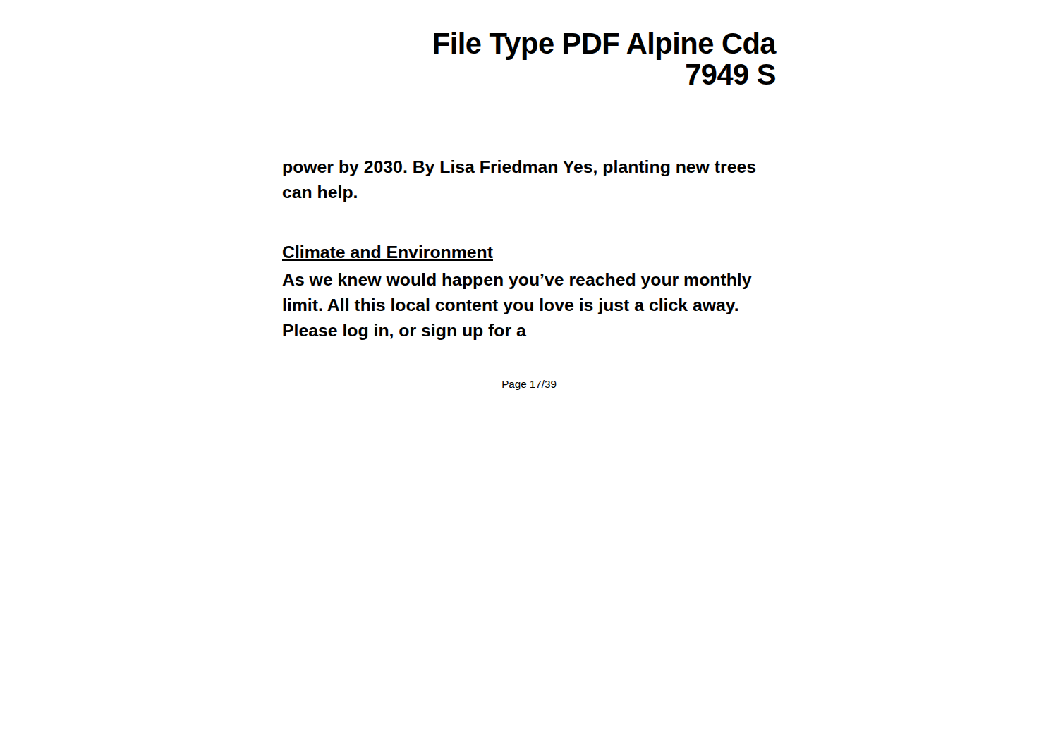File Type PDF Alpine Cda 7949 S
power by 2030. By Lisa Friedman Yes, planting new trees can help.
Climate and Environment
As we knew would happen you’ve reached your monthly limit. All this local content you love is just a click away. Please log in, or sign up for a
Page 17/39